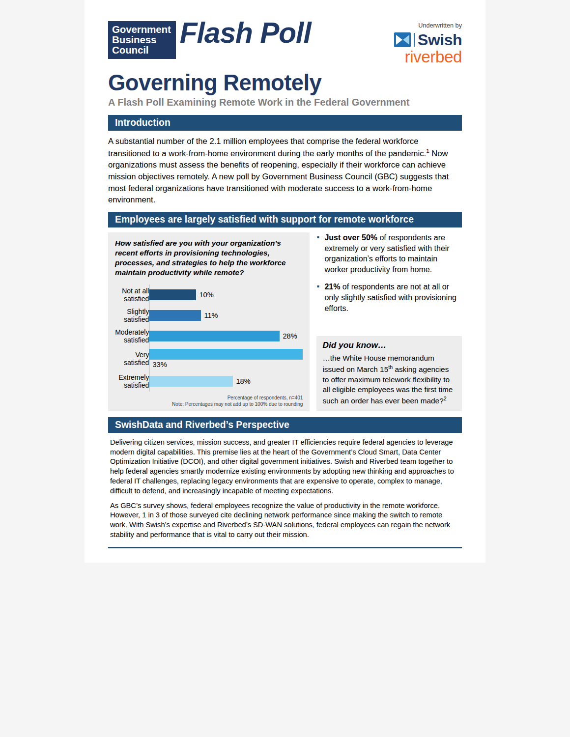Government
Business
Council
Flash Poll
Underwritten by
Swish
riverbed
Governing Remotely
A Flash Poll Examining Remote Work in the Federal Government
Introduction
A substantial number of the 2.1 million employees that comprise the federal workforce transitioned to a work-from-home environment during the early months of the pandemic.1 Now organizations must assess the benefits of reopening, especially if their workforce can achieve mission objectives remotely. A new poll by Government Business Council (GBC) suggests that most federal organizations have transitioned with moderate success to a work-from-home environment.
Employees are largely satisfied with support for remote workforce
How satisfied are you with your organization’s recent efforts in provisioning technologies, processes, and strategies to help the workforce maintain productivity while remote?
| Not at all satisfied | 10% |
| Slightly satisfied | 11% |
| Moderately satisfied | 28% |
| Very satisfied | 33% |
| Extremely satisfied | 18% |
Percentage of respondents, n=401
Note: Percentages may not add up to 100% due to rounding
Just over 50% of respondents are extremely or very satisfied with their organization’s efforts to maintain worker productivity from home.
21% of respondents are not at all or only slightly satisfied with provisioning efforts.
Did you know…
…the White House memorandum issued on March 15th asking agencies to offer maximum telework flexibility to all eligible employees was the first time such an order has ever been made?2
SwishData and Riverbed’s Perspective
Delivering citizen services, mission success, and greater IT efficiencies require federal agencies to leverage modern digital capabilities. This premise lies at the heart of the Government’s Cloud Smart, Data Center Optimization Initiative (DCOI), and other digital government initiatives. Swish and Riverbed team together to help federal agencies smartly modernize existing environments by adopting new thinking and approaches to federal IT challenges, replacing legacy environments that are expensive to operate, complex to manage, difficult to defend, and increasingly incapable of meeting expectations.
As GBC’s survey shows, federal employees recognize the value of productivity in the remote workforce. However, 1 in 3 of those surveyed cite declining network performance since making the switch to remote work. With Swish’s expertise and Riverbed’s SD-WAN solutions, federal employees can regain the network stability and performance that is vital to carry out their mission.